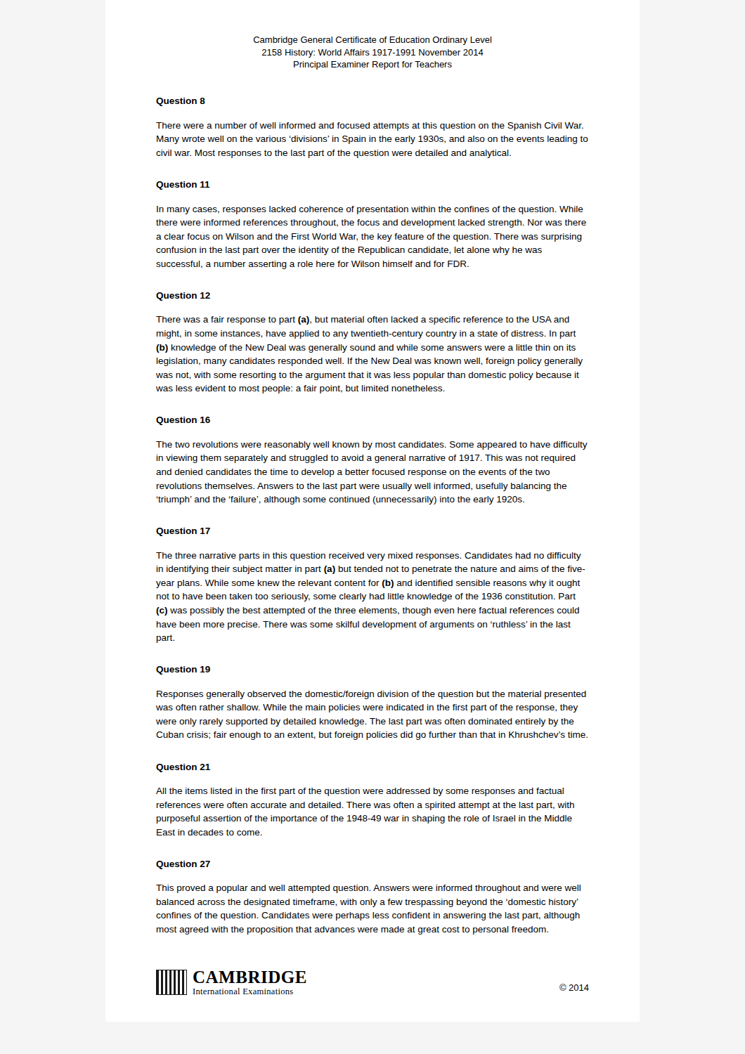Cambridge General Certificate of Education Ordinary Level
2158 History: World Affairs 1917-1991 November 2014
Principal Examiner Report for Teachers
Question 8
There were a number of well informed and focused attempts at this question on the Spanish Civil War. Many wrote well on the various ‘divisions’ in Spain in the early 1930s, and also on the events leading to civil war. Most responses to the last part of the question were detailed and analytical.
Question 11
In many cases, responses lacked coherence of presentation within the confines of the question. While there were informed references throughout, the focus and development lacked strength. Nor was there a clear focus on Wilson and the First World War, the key feature of the question. There was surprising confusion in the last part over the identity of the Republican candidate, let alone why he was successful, a number asserting a role here for Wilson himself and for FDR.
Question 12
There was a fair response to part (a), but material often lacked a specific reference to the USA and might, in some instances, have applied to any twentieth-century country in a state of distress. In part (b) knowledge of the New Deal was generally sound and while some answers were a little thin on its legislation, many candidates responded well. If the New Deal was known well, foreign policy generally was not, with some resorting to the argument that it was less popular than domestic policy because it was less evident to most people: a fair point, but limited nonetheless.
Question 16
The two revolutions were reasonably well known by most candidates. Some appeared to have difficulty in viewing them separately and struggled to avoid a general narrative of 1917. This was not required and denied candidates the time to develop a better focused response on the events of the two revolutions themselves. Answers to the last part were usually well informed, usefully balancing the ‘triumph’ and the ‘failure’, although some continued (unnecessarily) into the early 1920s.
Question 17
The three narrative parts in this question received very mixed responses. Candidates had no difficulty in identifying their subject matter in part (a) but tended not to penetrate the nature and aims of the five-year plans. While some knew the relevant content for (b) and identified sensible reasons why it ought not to have been taken too seriously, some clearly had little knowledge of the 1936 constitution. Part (c) was possibly the best attempted of the three elements, though even here factual references could have been more precise. There was some skilful development of arguments on ‘ruthless’ in the last part.
Question 19
Responses generally observed the domestic/foreign division of the question but the material presented was often rather shallow. While the main policies were indicated in the first part of the response, they were only rarely supported by detailed knowledge. The last part was often dominated entirely by the Cuban crisis; fair enough to an extent, but foreign policies did go further than that in Khrushchev’s time.
Question 21
All the items listed in the first part of the question were addressed by some responses and factual references were often accurate and detailed. There was often a spirited attempt at the last part, with purposeful assertion of the importance of the 1948-49 war in shaping the role of Israel in the Middle East in decades to come.
Question 27
This proved a popular and well attempted question. Answers were informed throughout and were well balanced across the designated timeframe, with only a few trespassing beyond the ‘domestic history’ confines of the question. Candidates were perhaps less confident in answering the last part, although most agreed with the proposition that advances were made at great cost to personal freedom.
CAMBRIDGE
International Examinations
© 2014